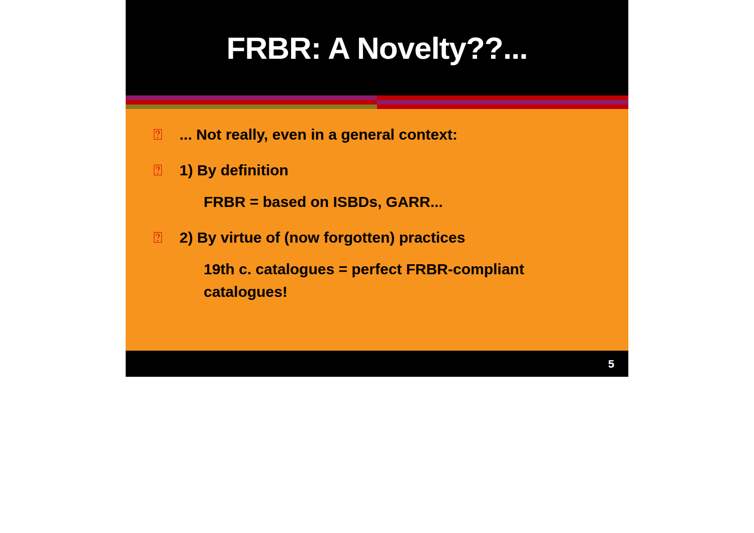FRBR: A Novelty??...
... Not really, even in a general context:
1) By definition
FRBR = based on ISBDs, GARR...
2) By virtue of (now forgotten) practices
19th c. catalogues = perfect FRBR-compliant catalogues!
5